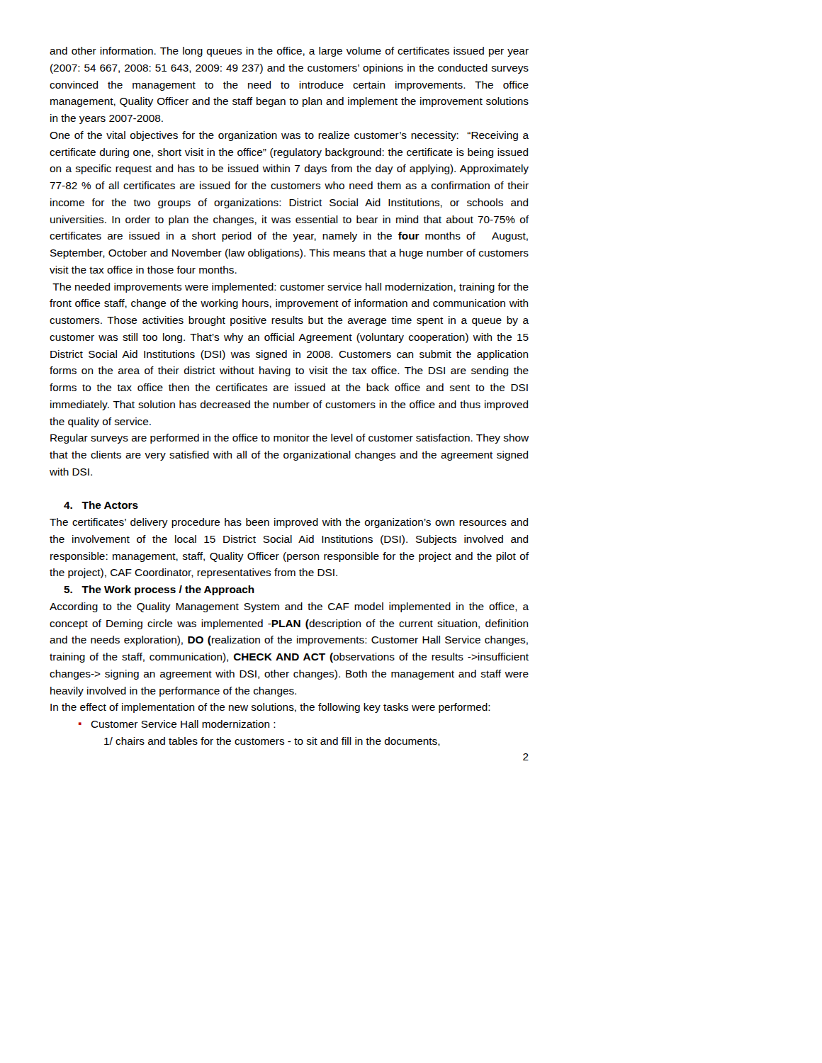and other information. The long queues in the office, a large volume of certificates issued per year (2007: 54 667, 2008: 51 643, 2009: 49 237) and the customers’ opinions in the conducted surveys convinced the management to the need to introduce certain improvements. The office management, Quality Officer and the staff began to plan and implement the improvement solutions in the years 2007-2008.
One of the vital objectives for the organization was to realize customer’s necessity: “Receiving a certificate during one, short visit in the office” (regulatory background: the certificate is being issued on a specific request and has to be issued within 7 days from the day of applying). Approximately 77-82 % of all certificates are issued for the customers who need them as a confirmation of their income for the two groups of organizations: District Social Aid Institutions, or schools and universities. In order to plan the changes, it was essential to bear in mind that about 70-75% of certificates are issued in a short period of the year, namely in the four months of August, September, October and November (law obligations). This means that a huge number of customers visit the tax office in those four months.
The needed improvements were implemented: customer service hall modernization, training for the front office staff, change of the working hours, improvement of information and communication with customers. Those activities brought positive results but the average time spent in a queue by a customer was still too long. That’s why an official Agreement (voluntary cooperation) with the 15 District Social Aid Institutions (DSI) was signed in 2008. Customers can submit the application forms on the area of their district without having to visit the tax office. The DSI are sending the forms to the tax office then the certificates are issued at the back office and sent to the DSI immediately. That solution has decreased the number of customers in the office and thus improved the quality of service.
Regular surveys are performed in the office to monitor the level of customer satisfaction. They show that the clients are very satisfied with all of the organizational changes and the agreement signed with DSI.
4. The Actors
The certificates’ delivery procedure has been improved with the organization’s own resources and the involvement of the local 15 District Social Aid Institutions (DSI). Subjects involved and responsible: management, staff, Quality Officer (person responsible for the project and the pilot of the project), CAF Coordinator, representatives from the DSI.
5. The Work process / the Approach
According to the Quality Management System and the CAF model implemented in the office, a concept of Deming circle was implemented -PLAN (description of the current situation, definition and the needs exploration), DO (realization of the improvements: Customer Hall Service changes, training of the staff, communication), CHECK AND ACT (observations of the results ->insufficient changes-> signing an agreement with DSI, other changes). Both the management and staff were heavily involved in the performance of the changes.
In the effect of implementation of the new solutions, the following key tasks were performed:
Customer Service Hall modernization :
1/ chairs and tables for the customers - to sit and fill in the documents,
2